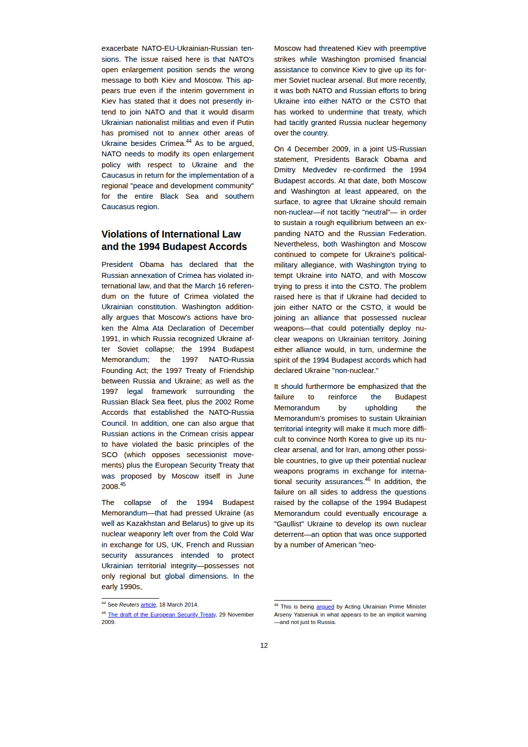exacerbate NATO-EU-Ukrainian-Russian tensions. The issue raised here is that NATO's open enlargement position sends the wrong message to both Kiev and Moscow. This appears true even if the interim government in Kiev has stated that it does not presently intend to join NATO and that it would disarm Ukrainian nationalist militias and even if Putin has promised not to annex other areas of Ukraine besides Crimea.44 As to be argued, NATO needs to modify its open enlargement policy with respect to Ukraine and the Caucasus in return for the implementation of a regional "peace and development community" for the entire Black Sea and southern Caucasus region.
Violations of International Law and the 1994 Budapest Accords
President Obama has declared that the Russian annexation of Crimea has violated international law, and that the March 16 referendum on the future of Crimea violated the Ukrainian constitution. Washington additionally argues that Moscow's actions have broken the Alma Ata Declaration of December 1991, in which Russia recognized Ukraine after Soviet collapse; the 1994 Budapest Memorandum; the 1997 NATO-Russia Founding Act; the 1997 Treaty of Friendship between Russia and Ukraine; as well as the 1997 legal framework surrounding the Russian Black Sea fleet, plus the 2002 Rome Accords that established the NATO-Russia Council. In addition, one can also argue that Russian actions in the Crimean crisis appear to have violated the basic principles of the SCO (which opposes secessionist movements) plus the European Security Treaty that was proposed by Moscow itself in June 2008.45
The collapse of the 1994 Budapest Memorandum—that had pressed Ukraine (as well as Kazakhstan and Belarus) to give up its nuclear weaponry left over from the Cold War in exchange for US, UK, French and Russian security assurances intended to protect Ukrainian territorial integrity—possesses not only regional but global dimensions. In the early 1990s,
44 See Reuters article, 18 March 2014.
45 The draft of the European Security Treaty, 29 November 2009.
Moscow had threatened Kiev with preemptive strikes while Washington promised financial assistance to convince Kiev to give up its former Soviet nuclear arsenal. But more recently, it was both NATO and Russian efforts to bring Ukraine into either NATO or the CSTO that has worked to undermine that treaty, which had tacitly granted Russia nuclear hegemony over the country.
On 4 December 2009, in a joint US-Russian statement, Presidents Barack Obama and Dmitry Medvedev re-confirmed the 1994 Budapest accords. At that date, both Moscow and Washington at least appeared, on the surface, to agree that Ukraine should remain non-nuclear—if not tacitly "neutral"— in order to sustain a rough equilibrium between an expanding NATO and the Russian Federation. Nevertheless, both Washington and Moscow continued to compete for Ukraine's political-military allegiance, with Washington trying to tempt Ukraine into NATO, and with Moscow trying to press it into the CSTO. The problem raised here is that if Ukraine had decided to join either NATO or the CSTO, it would be joining an alliance that possessed nuclear weapons—that could potentially deploy nuclear weapons on Ukrainian territory. Joining either alliance would, in turn, undermine the spirit of the 1994 Budapest accords which had declared Ukraine "non-nuclear."
It should furthermore be emphasized that the failure to reinforce the Budapest Memorandum by upholding the Memorandum's promises to sustain Ukrainian territorial integrity will make it much more difficult to convince North Korea to give up its nuclear arsenal, and for Iran, among other possible countries, to give up their potential nuclear weapons programs in exchange for international security assurances.46 In addition, the failure on all sides to address the questions raised by the collapse of the 1994 Budapest Memorandum could eventually encourage a "Gaullist" Ukraine to develop its own nuclear deterrent—an option that was once supported by a number of American "neo-
46 This is being argued by Acting Ukrainian Prime Minister Arseny Yatseniuk in what appears to be an implicit warning—and not just to Russia.
12